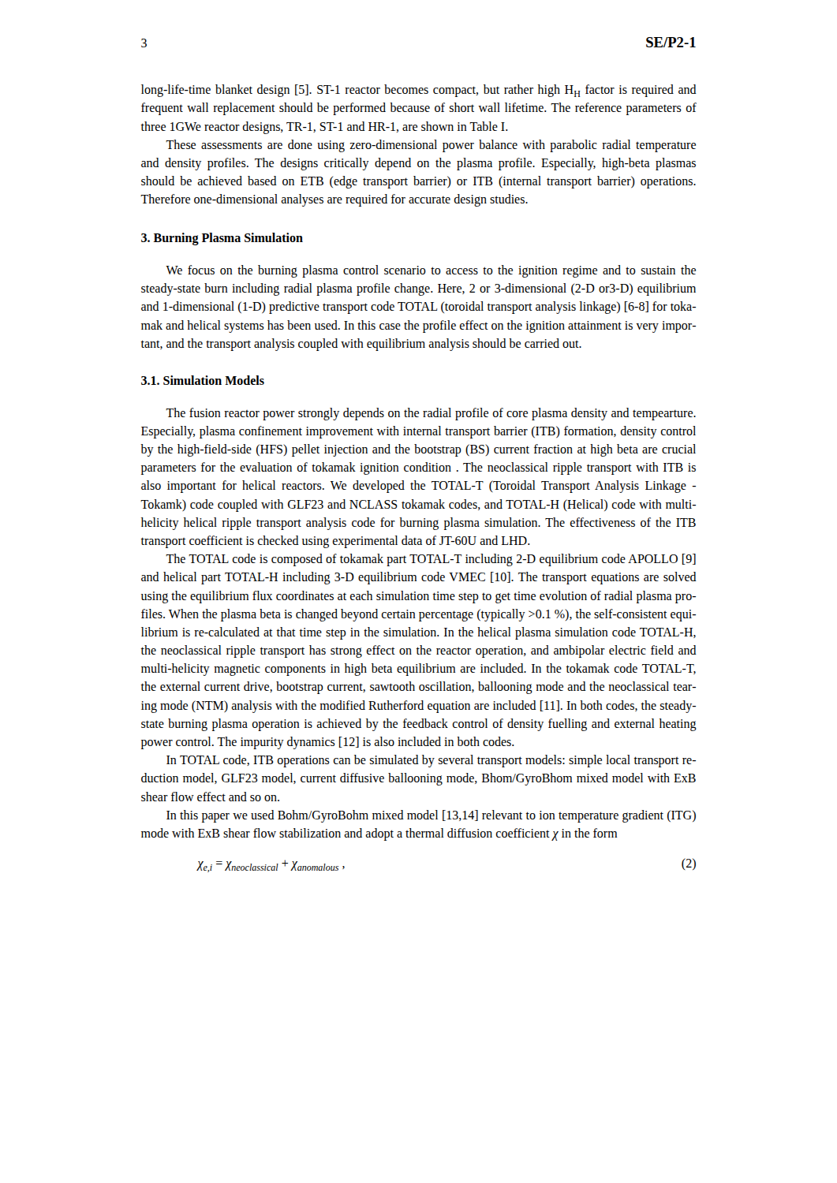3 SE/P2-1
long-life-time blanket design [5]. ST-1 reactor becomes compact, but rather high HH factor is required and frequent wall replacement should be performed because of short wall lifetime. The reference parameters of three 1GWe reactor designs, TR-1, ST-1 and HR-1, are shown in Table I.
These assessments are done using zero-dimensional power balance with parabolic radial temperature and density profiles. The designs critically depend on the plasma profile. Especially, high-beta plasmas should be achieved based on ETB (edge transport barrier) or ITB (internal transport barrier) operations. Therefore one-dimensional analyses are required for accurate design studies.
3. Burning Plasma Simulation
We focus on the burning plasma control scenario to access to the ignition regime and to sustain the steady-state burn including radial plasma profile change. Here, 2 or 3-dimensional (2-D or3-D) equilibrium and 1-dimensional (1-D) predictive transport code TOTAL (toroidal transport analysis linkage) [6-8] for tokamak and helical systems has been used. In this case the profile effect on the ignition attainment is very important, and the transport analysis coupled with equilibrium analysis should be carried out.
3.1. Simulation Models
The fusion reactor power strongly depends on the radial profile of core plasma density and tempearture. Especially, plasma confinement improvement with internal transport barrier (ITB) formation, density control by the high-field-side (HFS) pellet injection and the bootstrap (BS) current fraction at high beta are crucial parameters for the evaluation of tokamak ignition condition . The neoclassical ripple transport with ITB is also important for helical reactors. We developed the TOTAL-T (Toroidal Transport Analysis Linkage - Tokamk) code coupled with GLF23 and NCLASS tokamak codes, and TOTAL-H (Helical) code with multi-helicity helical ripple transport analysis code for burning plasma simulation. The effectiveness of the ITB transport coefficient is checked using experimental data of JT-60U and LHD.
The TOTAL code is composed of tokamak part TOTAL-T including 2-D equilibrium code APOLLO [9] and helical part TOTAL-H including 3-D equilibrium code VMEC [10]. The transport equations are solved using the equilibrium flux coordinates at each simulation time step to get time evolution of radial plasma profiles. When the plasma beta is changed beyond certain percentage (typically >0.1 %), the self-consistent equilibrium is re-calculated at that time step in the simulation. In the helical plasma simulation code TOTAL-H, the neoclassical ripple transport has strong effect on the reactor operation, and ambipolar electric field and multi-helicity magnetic components in high beta equilibrium are included. In the tokamak code TOTAL-T, the external current drive, bootstrap current, sawtooth oscillation, ballooning mode and the neoclassical tearing mode (NTM) analysis with the modified Rutherford equation are included [11]. In both codes, the steady-state burning plasma operation is achieved by the feedback control of density fuelling and external heating power control. The impurity dynamics [12] is also included in both codes.
In TOTAL code, ITB operations can be simulated by several transport models: simple local transport reduction model, GLF23 model, current diffusive ballooning mode, Bhom/GyroBhom mixed model with ExB shear flow effect and so on.
In this paper we used Bohm/GyroBohm mixed model [13,14] relevant to ion temperature gradient (ITG) mode with ExB shear flow stabilization and adopt a thermal diffusion coefficient χ in the form
χe,i = χneoclassical + χanomalous , (2)